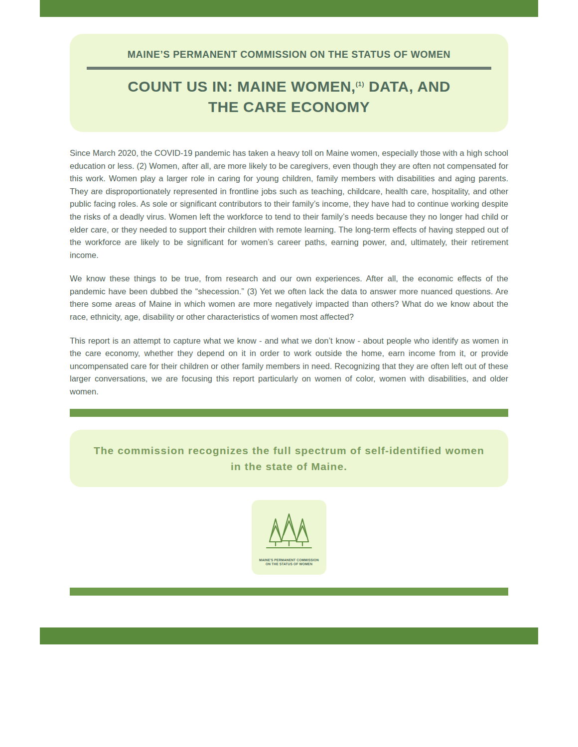Maine’s Permanent Commission on the Status of Women
Count Us In: Maine Women,(1) Data, and
the Care Economy
Since March 2020, the COVID-19 pandemic has taken a heavy toll on Maine women, especially those with a high school education or less. (2) Women, after all, are more likely to be caregivers, even though they are often not compensated for this work. Women play a larger role in caring for young children, family members with disabilities and aging parents. They are disproportionately represented in frontline jobs such as teaching, childcare, health care, hospitality, and other public facing roles. As sole or significant contributors to their family’s income, they have had to continue working despite the risks of a deadly virus. Women left the workforce to tend to their family’s needs because they no longer had child or elder care, or they needed to support their children with remote learning. The long-term effects of having stepped out of the workforce are likely to be significant for women’s career paths, earning power, and, ultimately, their retirement income.
We know these things to be true, from research and our own experiences. After all, the economic effects of the pandemic have been dubbed the “shecession.” (3) Yet we often lack the data to answer more nuanced questions. Are there some areas of Maine in which women are more negatively impacted than others? What do we know about the race, ethnicity, age, disability or other characteristics of women most affected?
This report is an attempt to capture what we know - and what we don’t know - about people who identify as women in the care economy, whether they depend on it in order to work outside the home, earn income from it, or provide uncompensated care for their children or other family members in need. Recognizing that they are often left out of these larger conversations, we are focusing this report particularly on women of color, women with disabilities, and older women.
The commission recognizes the full spectrum of self-identified women in the state of Maine.
MAINE'S PERMANENT COMMISSION
ON THE STATUS OF WOMEN